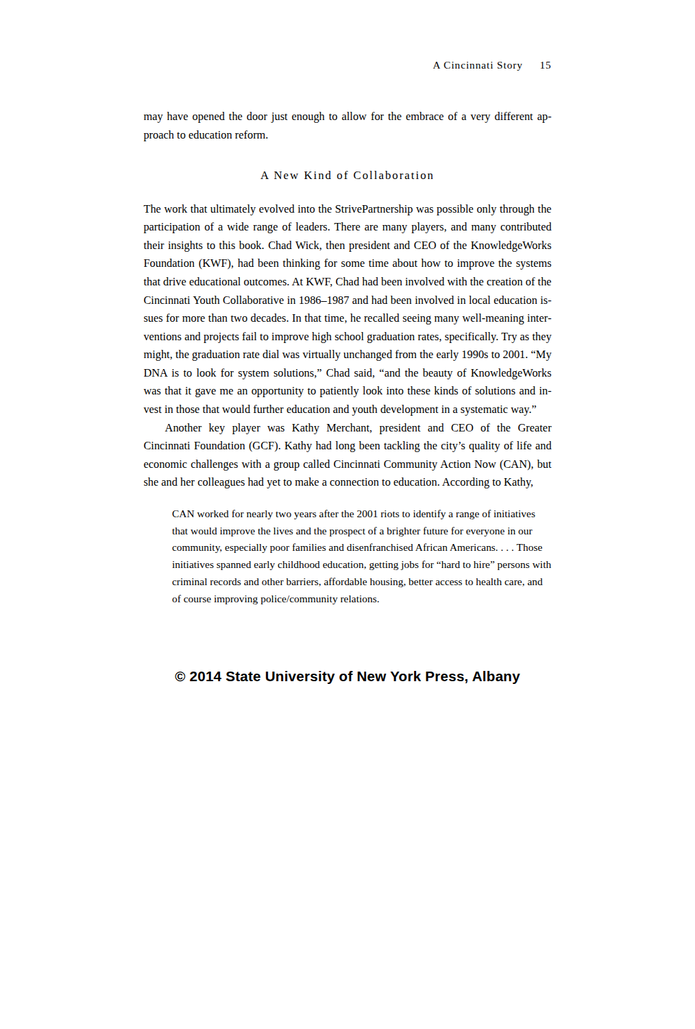A Cincinnati Story 15
may have opened the door just enough to allow for the embrace of a very different approach to education reform.
A New Kind of Collaboration
The work that ultimately evolved into the StrivePartnership was possible only through the participation of a wide range of leaders. There are many players, and many contributed their insights to this book. Chad Wick, then president and CEO of the KnowledgeWorks Foundation (KWF), had been thinking for some time about how to improve the systems that drive educational outcomes. At KWF, Chad had been involved with the creation of the Cincinnati Youth Collaborative in 1986–1987 and had been involved in local education issues for more than two decades. In that time, he recalled seeing many well-meaning interventions and projects fail to improve high school graduation rates, specifically. Try as they might, the graduation rate dial was virtually unchanged from the early 1990s to 2001. “My DNA is to look for system solutions,” Chad said, “and the beauty of KnowledgeWorks was that it gave me an opportunity to patiently look into these kinds of solutions and invest in those that would further education and youth development in a systematic way.”
Another key player was Kathy Merchant, president and CEO of the Greater Cincinnati Foundation (GCF). Kathy had long been tackling the city’s quality of life and economic challenges with a group called Cincinnati Community Action Now (CAN), but she and her colleagues had yet to make a connection to education. According to Kathy,
CAN worked for nearly two years after the 2001 riots to identify a range of initiatives that would improve the lives and the prospect of a brighter future for everyone in our community, especially poor families and disenfranchised African Americans. . . . Those initiatives spanned early childhood education, getting jobs for “hard to hire” persons with criminal records and other barriers, affordable housing, better access to health care, and of course improving police/community relations.
© 2014 State University of New York Press, Albany